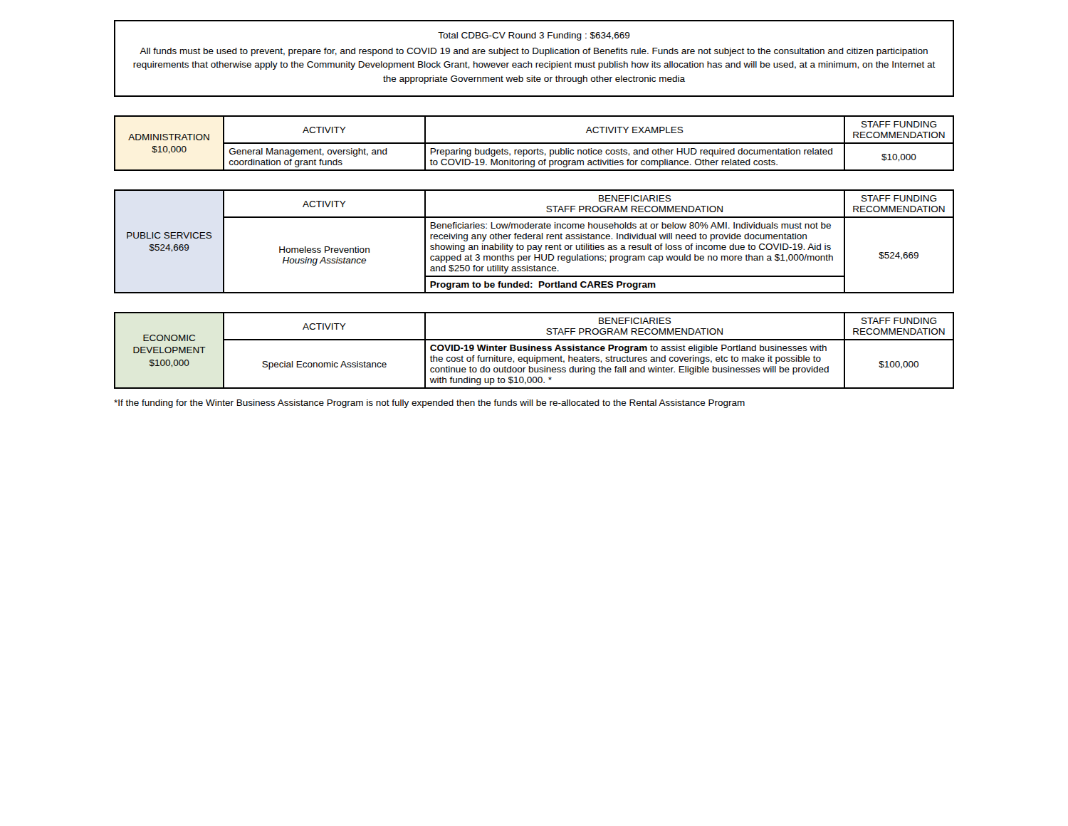Total CDBG-CV Round 3 Funding : $634,669
All funds must be used to prevent, prepare for, and respond to COVID 19 and are subject to Duplication of Benefits rule. Funds are not subject to the consultation and citizen participation requirements that otherwise apply to the Community Development Block Grant, however each recipient must publish how its allocation has and will be used, at a minimum, on the Internet at the appropriate Government web site or through other electronic media
| ADMINISTRATION $10,000 | ACTIVITY | ACTIVITY EXAMPLES | STAFF FUNDING RECOMMENDATION |
| General Management, oversight, and coordination of grant funds | Preparing budgets, reports, public notice costs, and other HUD required documentation related to COVID-19. Monitoring of program activities for compliance. Other related costs. | $10,000 |
| PUBLIC SERVICES $524,669 | ACTIVITY | BENEFICIARIES STAFF PROGRAM RECOMMENDATION | STAFF FUNDING RECOMMENDATION |
| Homeless Prevention Housing Assistance | Beneficiaries: Low/moderate income households at or below 80% AMI. Individuals must not be receiving any other federal rent assistance. Individual will need to provide documentation showing an inability to pay rent or utilities as a result of loss of income due to COVID-19. Aid is capped at 3 months per HUD regulations; program cap would be no more than a $1,000/month and $250 for utility assistance. | $524,669 |
| Program to be funded: Portland CARES Program |
| ECONOMIC DEVELOPMENT $100,000 | ACTIVITY | BENEFICIARIES STAFF PROGRAM RECOMMENDATION | STAFF FUNDING RECOMMENDATION |
| Special Economic Assistance | COVID-19 Winter Business Assistance Program to assist eligible Portland businesses with the cost of furniture, equipment, heaters, structures and coverings, etc to make it possible to continue to do outdoor business during the fall and winter. Eligible businesses will be provided with funding up to $10,000. * | $100,000 |
*If the funding for the Winter Business Assistance Program is not fully expended then the funds will be re-allocated to the Rental Assistance Program